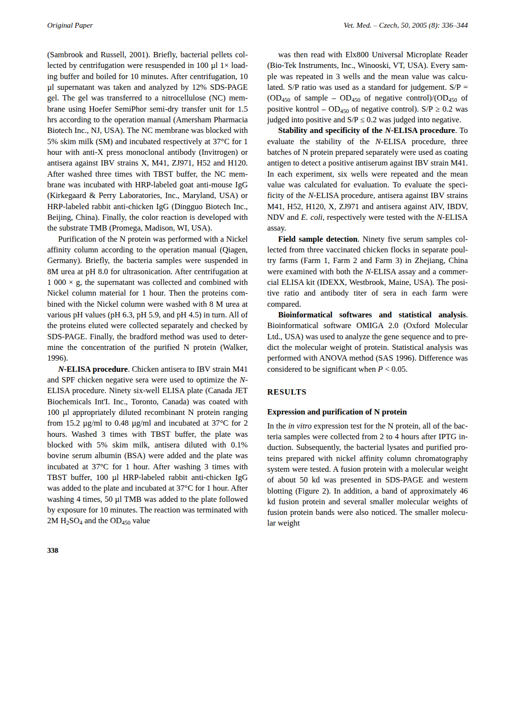Original Paper
Vet. Med. – Czech, 50, 2005 (8): 336–344
(Sambrook and Russell, 2001). Briefly, bacterial pellets collected by centrifugation were resuspended in 100 µl 1× loading buffer and boiled for 10 minutes. After centrifugation, 10 µl supernatant was taken and analyzed by 12% SDS-PAGE gel. The gel was transferred to a nitrocellulose (NC) membrane using Hoefer SemiPhor semi-dry transfer unit for 1.5 hrs according to the operation manual (Amersham Pharmacia Biotech Inc., NJ, USA). The NC membrane was blocked with 5% skim milk (SM) and incubated respectively at 37°C for 1 hour with anti-X press monoclonal antibody (Invitrogen) or antisera against IBV strains X, M41, ZJ971, H52 and H120. After washed three times with TBST buffer, the NC membrane was incubated with HRP-labeled goat anti-mouse IgG (Kirkegaard & Perry Laboratories, Inc., Maryland, USA) or HRP-labeled rabbit anti-chicken IgG (Dingguo Biotech Inc., Beijing, China). Finally, the color reaction is developed with the substrate TMB (Promega, Madison, WI, USA).
Purification of the N protein was performed with a Nickel affinity column according to the operation manual (Qiagen, Germany). Briefly, the bacteria samples were suspended in 8M urea at pH 8.0 for ultrasonication. After centrifugation at 1 000 × g, the supernatant was collected and combined with Nickel column material for 1 hour. Then the proteins combined with the Nickel column were washed with 8 M urea at various pH values (pH 6.3, pH 5.9, and pH 4.5) in turn. All of the proteins eluted were collected separately and checked by SDS-PAGE. Finally, the bradford method was used to determine the concentration of the purified N protein (Walker, 1996).
N-ELISA procedure. Chicken antisera to IBV strain M41 and SPF chicken negative sera were used to optimize the N-ELISA procedure. Ninety six-well ELISA plate (Canada JET Biochemicals Int'I. Inc., Toronto, Canada) was coated with 100 µl appropriately diluted recombinant N protein ranging from 15.2 µg/ml to 0.48 µg/ml and incubated at 37°C for 2 hours. Washed 3 times with TBST buffer, the plate was blocked with 5% skim milk, antisera diluted with 0.1% bovine serum albumin (BSA) were added and the plate was incubated at 37°C for 1 hour. After washing 3 times with TBST buffer, 100 µl HRP-labeled rabbit anti-chicken IgG was added to the plate and incubated at 37°C for 1 hour. After washing 4 times, 50 µl TMB was added to the plate followed by exposure for 10 minutes. The reaction was terminated with 2M H2SO4 and the OD450 value
was then read with Elx800 Universal Microplate Reader (Bio-Tek Instruments, Inc., Winooski, VT, USA). Every sample was repeated in 3 wells and the mean value was calculated. S/P ratio was used as a standard for judgement. S/P = (OD450 of sample – OD450 of negative control)/(OD450 of positive kontrol – OD450 of negative control). S/P ≥ 0.2 was judged into positive and S/P ≤ 0.2 was judged into negative.
Stability and specificity of the N-ELISA procedure. To evaluate the stability of the N-ELISA procedure, three batches of N protein prepared separately were used as coating antigen to detect a positive antiserum against IBV strain M41. In each experiment, six wells were repeated and the mean value was calculated for evaluation. To evaluate the specificity of the N-ELISA procedure, antisera against IBV strains M41, H52, H120, X, ZJ971 and antisera against AIV, IBDV, NDV and E. coli, respectively were tested with the N-ELISA assay.
Field sample detection. Ninety five serum samples collected from three vaccinated chicken flocks in separate poultry farms (Farm 1, Farm 2 and Farm 3) in Zhejiang, China were examined with both the N-ELISA assay and a commercial ELISA kit (IDEXX, Westbrook, Maine, USA). The positive ratio and antibody titer of sera in each farm were compared.
Bioinformatical softwares and statistical analysis. Bioinformatical software OMIGA 2.0 (Oxford Molecular Ltd., USA) was used to analyze the gene sequence and to predict the molecular weight of protein. Statistical analysis was performed with ANOVA method (SAS 1996). Difference was considered to be significant when P < 0.05.
RESULTS
Expression and purification of N protein
In the in vitro expression test for the N protein, all of the bacteria samples were collected from 2 to 4 hours after IPTG induction. Subsequently, the bacterial lysates and purified proteins prepared with nickel affinity column chromatography system were tested. A fusion protein with a molecular weight of about 50 kd was presented in SDS-PAGE and western blotting (Figure 2). In addition, a band of approximately 46 kd fusion protein and several smaller molecular weights of fusion protein bands were also noticed. The smaller molecular weight
338